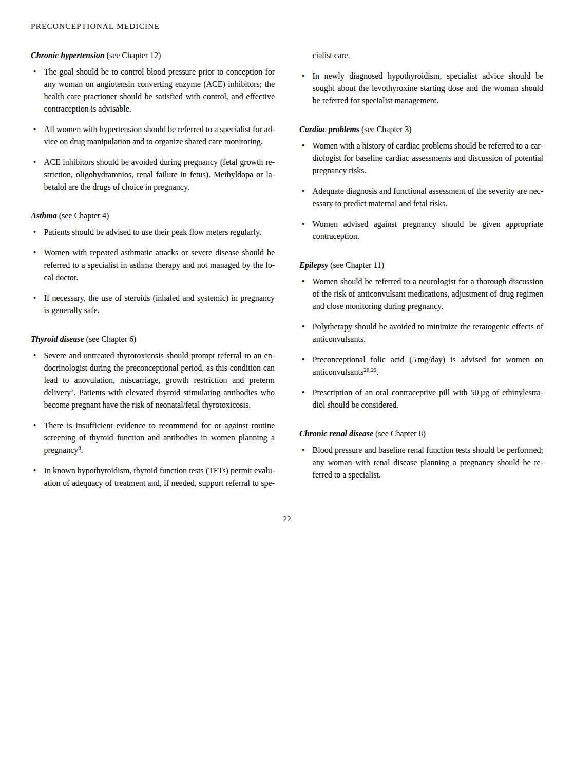PRECONCEPTIONAL MEDICINE
Chronic hypertension (see Chapter 12)
The goal should be to control blood pressure prior to conception for any woman on angiotensin converting enzyme (ACE) inhibitors; the health care practioner should be satisfied with control, and effective contraception is advisable.
All women with hypertension should be referred to a specialist for advice on drug manipulation and to organize shared care monitoring.
ACE inhibitors should be avoided during pregnancy (fetal growth restriction, oligohydramnios, renal failure in fetus). Methyldopa or labetalol are the drugs of choice in pregnancy.
Asthma (see Chapter 4)
Patients should be advised to use their peak flow meters regularly.
Women with repeated asthmatic attacks or severe disease should be referred to a specialist in asthma therapy and not managed by the local doctor.
If necessary, the use of steroids (inhaled and systemic) in pregnancy is generally safe.
Thyroid disease (see Chapter 6)
Severe and untreated thyrotoxicosis should prompt referral to an endocrinologist during the preconceptional period, as this condition can lead to anovulation, miscarriage, growth restriction and preterm delivery7. Patients with elevated thyroid stimulating antibodies who become pregnant have the risk of neonatal/fetal thyrotoxicosis.
There is insufficient evidence to recommend for or against routine screening of thyroid function and antibodies in women planning a pregnancy8.
In known hypothyroidism, thyroid function tests (TFTs) permit evaluation of adequacy of treatment and, if needed, support referral to specialist care.
In newly diagnosed hypothyroidism, specialist advice should be sought about the levothyroxine starting dose and the woman should be referred for specialist management.
Cardiac problems (see Chapter 3)
Women with a history of cardiac problems should be referred to a cardiologist for baseline cardiac assessments and discussion of potential pregnancy risks.
Adequate diagnosis and functional assessment of the severity are necessary to predict maternal and fetal risks.
Women advised against pregnancy should be given appropriate contraception.
Epilepsy (see Chapter 11)
Women should be referred to a neurologist for a thorough discussion of the risk of anticonvulsant medications, adjustment of drug regimen and close monitoring during pregnancy.
Polytherapy should be avoided to minimize the teratogenic effects of anticonvulsants.
Preconceptional folic acid (5 mg/day) is advised for women on anticonvulsants28,29.
Prescription of an oral contraceptive pill with 50 µg of ethinylestradiol should be considered.
Chronic renal disease (see Chapter 8)
Blood pressure and baseline renal function tests should be performed; any woman with renal disease planning a pregnancy should be referred to a specialist.
22